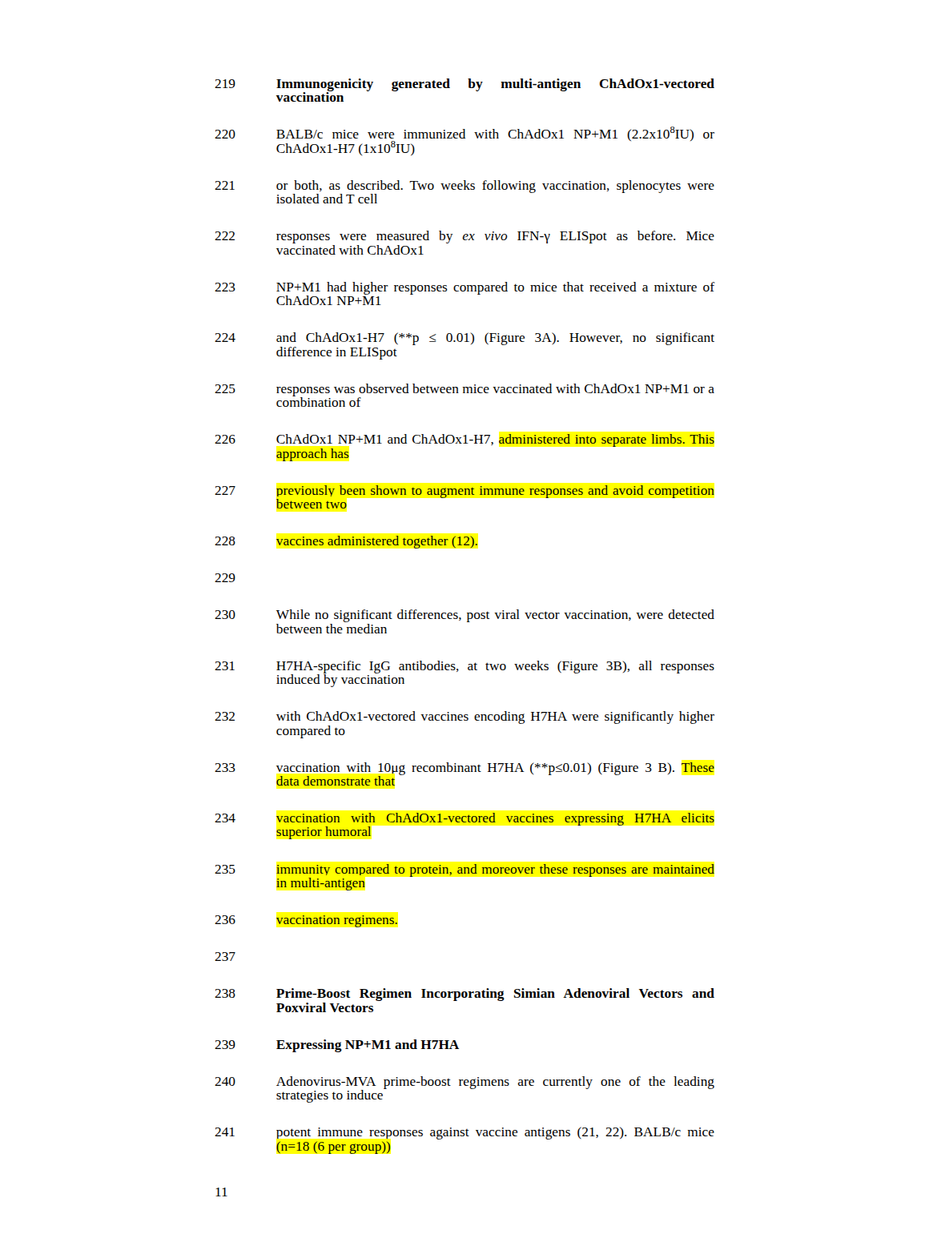219
Immunogenicity generated by multi-antigen ChAdOx1-vectored vaccination
220
BALB/c mice were immunized with ChAdOx1 NP+M1 (2.2x108IU) or ChAdOx1-H7 (1x108IU)
221
or both, as described. Two weeks following vaccination, splenocytes were isolated and T cell
222
responses were measured by ex vivo IFN-γ ELISpot as before. Mice vaccinated with ChAdOx1
223
NP+M1 had higher responses compared to mice that received a mixture of ChAdOx1 NP+M1
224
and ChAdOx1-H7 (**p ≤ 0.01) (Figure 3A). However, no significant difference in ELISpot
225
responses was observed between mice vaccinated with ChAdOx1 NP+M1 or a combination of
226
ChAdOx1 NP+M1 and ChAdOx1-H7, administered into separate limbs. This approach has
227
previously been shown to augment immune responses and avoid competition between two
228
vaccines administered together (12).
229
230
While no significant differences, post viral vector vaccination, were detected between the median
231
H7HA-specific IgG antibodies, at two weeks (Figure 3B), all responses induced by vaccination
232
with ChAdOx1-vectored vaccines encoding H7HA were significantly higher compared to
233
vaccination with 10μg recombinant H7HA (**p≤0.01) (Figure 3 B). These data demonstrate that
234
vaccination with ChAdOx1-vectored vaccines expressing H7HA elicits superior humoral
235
immunity compared to protein, and moreover these responses are maintained in multi-antigen
236
vaccination regimens.
237
238
Prime-Boost Regimen Incorporating Simian Adenoviral Vectors and Poxviral Vectors
239
Expressing NP+M1 and H7HA
240
Adenovirus-MVA prime-boost regimens are currently one of the leading strategies to induce
241
potent immune responses against vaccine antigens (21, 22). BALB/c mice (n=18 (6 per group))
11